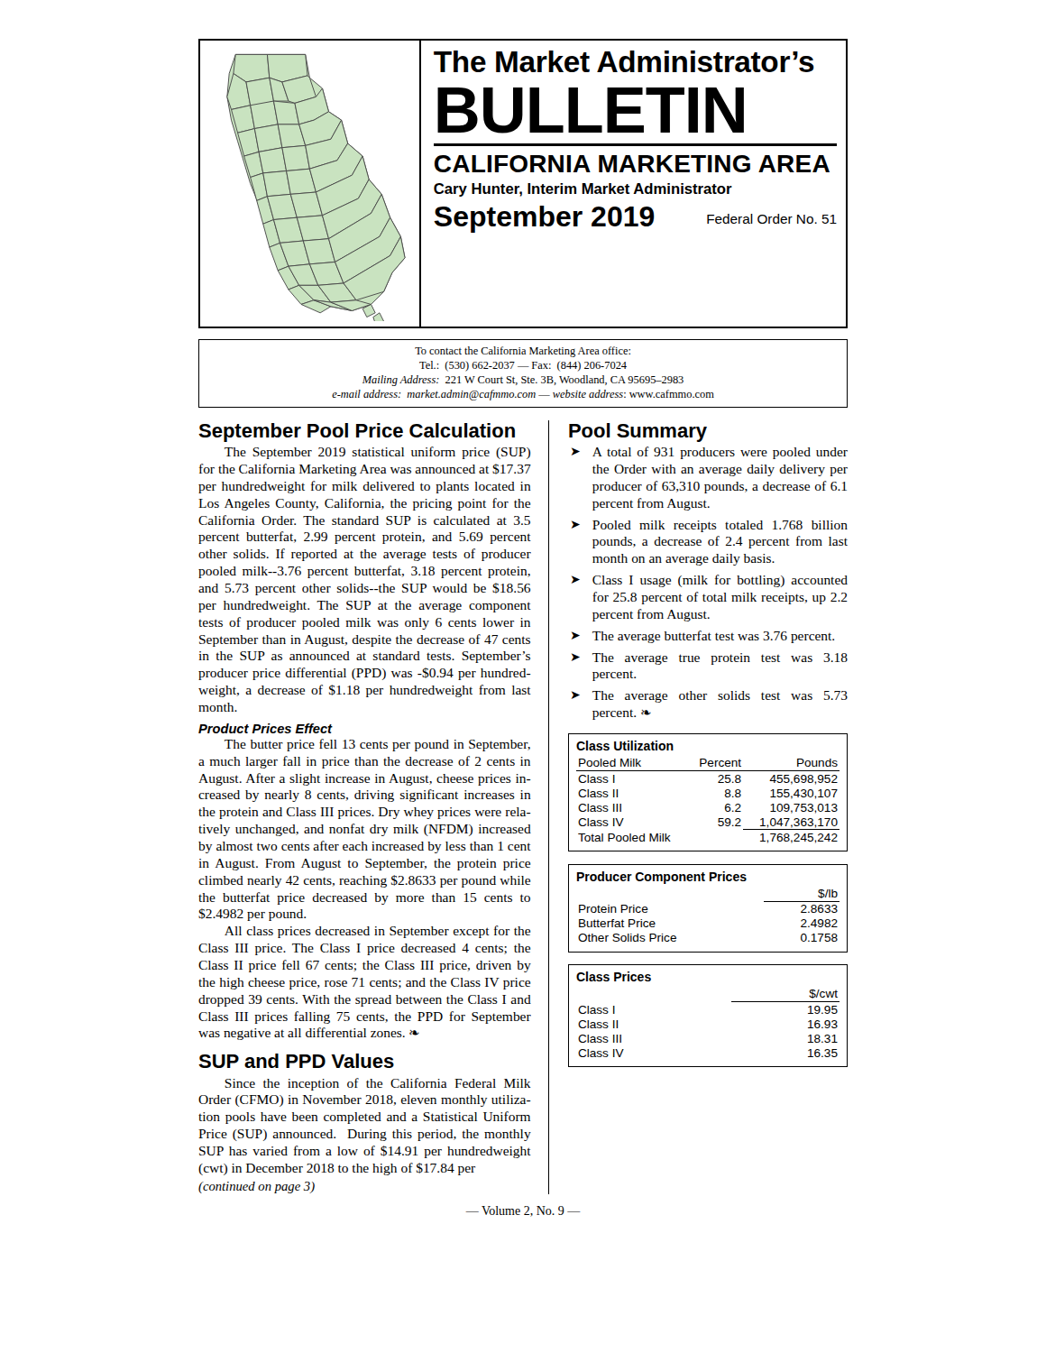The Market Administrator’s
BULLETIN
CALIFORNIA MARKETING AREA
Cary Hunter, Interim Market Administrator
September 2019
Federal Order No. 51
To contact the California Marketing Area office:
Tel.: (530) 662-2037 — Fax: (844) 206-7024
Mailing Address: 221 W Court St, Ste. 3B, Woodland, CA 95695–2983
e-mail address: market.admin@cafmmo.com — website address: www.cafmmo.com
September Pool Price Calculation
The September 2019 statistical uniform price (SUP) for the California Marketing Area was announced at $17.37 per hundredweight for milk delivered to plants located in Los Angeles County, California, the pricing point for the California Order. The standard SUP is calculated at 3.5 percent butterfat, 2.99 percent protein, and 5.69 percent other solids. If reported at the average tests of producer pooled milk--3.76 percent butterfat, 3.18 percent protein, and 5.73 percent other solids--the SUP would be $18.56 per hundredweight. The SUP at the average component tests of producer pooled milk was only 6 cents lower in September than in August, despite the decrease of 47 cents in the SUP as announced at standard tests. September’s producer price differential (PPD) was -$0.94 per hundredweight, a decrease of $1.18 per hundredweight from last month.
Product Prices Effect
The butter price fell 13 cents per pound in September, a much larger fall in price than the decrease of 2 cents in August. After a slight increase in August, cheese prices increased by nearly 8 cents, driving significant increases in the protein and Class III prices. Dry whey prices were relatively unchanged, and nonfat dry milk (NFDM) increased by almost two cents after each increased by less than 1 cent in August. From August to September, the protein price climbed nearly 42 cents, reaching $2.8633 per pound while the butterfat price decreased by more than 15 cents to $2.4982 per pound.
All class prices decreased in September except for the Class III price. The Class I price decreased 4 cents; the Class II price fell 67 cents; the Class III price, driven by the high cheese price, rose 71 cents; and the Class IV price dropped 39 cents. With the spread between the Class I and Class III prices falling 75 cents, the PPD for September was negative at all differential zones. ❧
SUP and PPD Values
Since the inception of the California Federal Milk Order (CFMO) in November 2018, eleven monthly utilization pools have been completed and a Statistical Uniform Price (SUP) announced. During this period, the monthly SUP has varied from a low of $14.91 per hundredweight (cwt) in December 2018 to the high of $17.84 per
(continued on page 3)
Pool Summary
A total of 931 producers were pooled under the Order with an average daily delivery per producer of 63,310 pounds, a decrease of 6.1 percent from August.
Pooled milk receipts totaled 1.768 billion pounds, a decrease of 2.4 percent from last month on an average daily basis.
Class I usage (milk for bottling) accounted for 25.8 percent of total milk receipts, up 2.2 percent from August.
The average butterfat test was 3.76 percent.
The average true protein test was 3.18 percent.
The average other solids test was 5.73 percent. ❧
Class Utilization
| Pooled Milk | Percent | Pounds |
| --- | --- | --- |
| Class I | 25.8 | 455,698,952 |
| Class II | 8.8 | 155,430,107 |
| Class III | 6.2 | 109,753,013 |
| Class IV | 59.2 | 1,047,363,170 |
| Total Pooled Milk | | 1,768,245,242 |
Producer Component Prices
| | $/lb |
| --- | --- |
| Protein Price | 2.8633 |
| Butterfat Price | 2.4982 |
| Other Solids Price | 0.1758 |
Class Prices
| | $/cwt |
| --- | --- |
| Class I | 19.95 |
| Class II | 16.93 |
| Class III | 18.31 |
| Class IV | 16.35 |
— Volume 2, No. 9 —